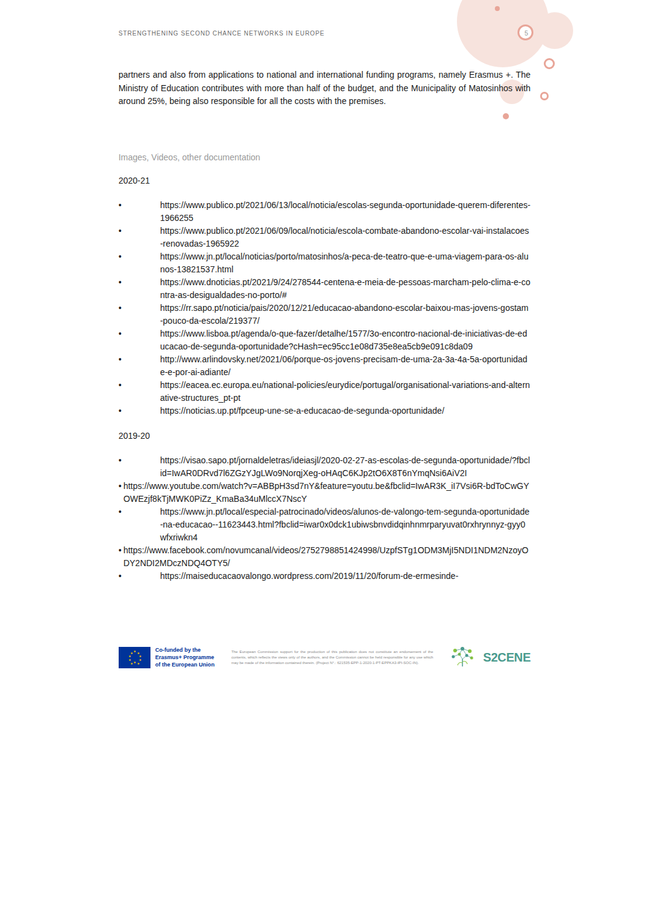Strengthening Second Chance Networks in Europe
5
partners and also from applications to national and international funding programs, namely Erasmus +. The Ministry of Education contributes with more than half of the budget, and the Municipality of Matosinhos with around 25%, being also responsible for all the costs with the premises.
Images, Videos, other documentation
2020-21
•https://www.publico.pt/2021/06/13/local/noticia/escolas-segunda-oportunidade-querem-diferentes-1966255
•https://www.publico.pt/2021/06/09/local/noticia/escola-combate-abandono-escolar-vai-instalacoes-renovadas-1965922
•https://www.jn.pt/local/noticias/porto/matosinhos/a-peca-de-teatro-que-e-uma-viagem-para-os-alunos-13821537.html
•https://www.dnoticias.pt/2021/9/24/278544-centena-e-meia-de-pessoas-marcham-pelo-clima-e-contra-as-desigualdades-no-porto/#
•https://rr.sapo.pt/noticia/pais/2020/12/21/educacao-abandono-escolar-baixou-mas-jovens-gostam-pouco-da-escola/219377/
•https://www.lisboa.pt/agenda/o-que-fazer/detalhe/1577/3o-encontro-nacional-de-iniciativas-de-educacao-de-segunda-oportunidade?cHash=ec95cc1e08d735e8ea5cb9e091c8da09
•http://www.arlindovsky.net/2021/06/porque-os-jovens-precisam-de-uma-2a-3a-4a-5a-oportunidade-e-por-ai-adiante/
•https://eacea.ec.europa.eu/national-policies/eurydice/portugal/organisational-variations-and-alternative-structures_pt-pt
•https://noticias.up.pt/fpceup-une-se-a-educacao-de-segunda-oportunidade/
2019-20
•https://visao.sapo.pt/jornaldeletras/ideiasjl/2020-02-27-as-escolas-de-segunda-oportunidade/?fbclid=IwAR0DRvd7l6ZGzYJgLWo9NorqjXeg-oHAqC6KJp2tO6X8T6nYmqNsi6AiV2I
•https://www.youtube.com/watch?v=ABBpH3sd7nY&feature=youtu.be&fbclid=IwAR3K_iI7Vsi6R-bdToCwGYOWEzjf8kTjMWK0PiZz_KmaBa34uMlccX7NscY
•https://www.jn.pt/local/especial-patrocinado/videos/alunos-de-valongo-tem-segunda-oportunidade-na-educacao--11623443.html?fbclid=iwar0x0dck1ubiwsbnvdidqinhnmrparyuvat0rxhrynnyz-gyy0wfxriwkn4
•https://www.facebook.com/novumcanal/videos/2752798851424998/UzpfSTg1ODM3MjI5NDI1NDM2NzoyODY2NDI2MDczNDQ4OTY5/
•https://maiseducacaovalongo.wordpress.com/2019/11/20/forum-de-ermesinde-
★ ★ ★ ★ ★ ★ ★ ★ ★ ★
Co-funded by the
Erasmus+ Programme
of the European Union
The European Commission support for the production of this publication does not constitute an endorsement of the contents, which reflects the views only of the authors, and the Commission cannot be held responsible for any use which may be made of the information contained therein. (Project N°.: 621535-EPP-1-2020-1-PT-EPPKA3-IPI-SOC-IN).
S2CENE